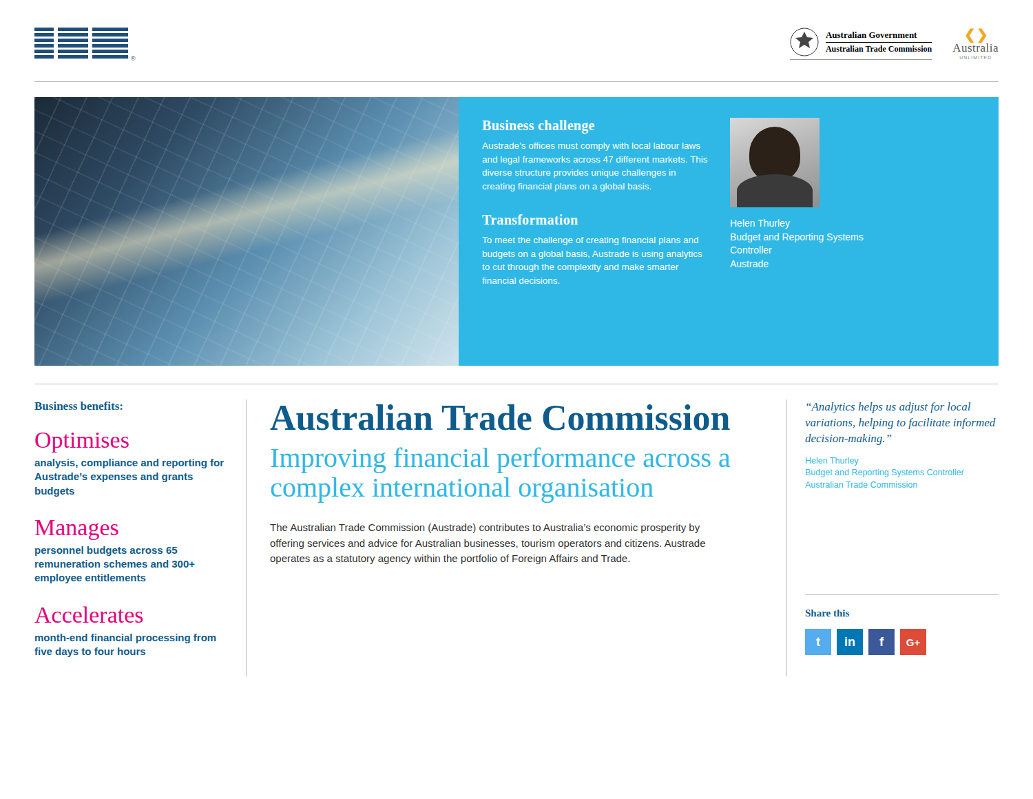®
Australian Government
Australian Trade Commission
❮ ❯
Australia
Unlimited
Business challenge
Austrade’s offices must comply with local labour laws and legal frameworks across 47 different markets. This diverse structure provides unique challenges in creating financial plans on a global basis.
Transformation
To meet the challenge of creating financial plans and budgets on a global basis, Austrade is using analytics to cut through the complexity and make smarter financial decisions.
Helen Thurley
Budget and Reporting Systems Controller
Austrade
Business benefits:
Optimises
analysis, compliance and reporting for Austrade’s expenses and grants budgets
Manages
personnel budgets across 65 remuneration schemes and 300+ employee entitlements
Accelerates
month-end financial processing from five days to four hours
Australian Trade Commission
Improving financial performance across a complex international organisation
The Australian Trade Commission (Austrade) contributes to Australia’s economic prosperity by offering services and advice for Australian businesses, tourism operators and citizens. Austrade operates as a statutory agency within the portfolio of Foreign Affairs and Trade.
“Analytics helps us adjust for local variations, helping to facilitate informed decision-making.”
Helen Thurley
Budget and Reporting Systems Controller
Australian Trade Commission
Share this
t in f G+